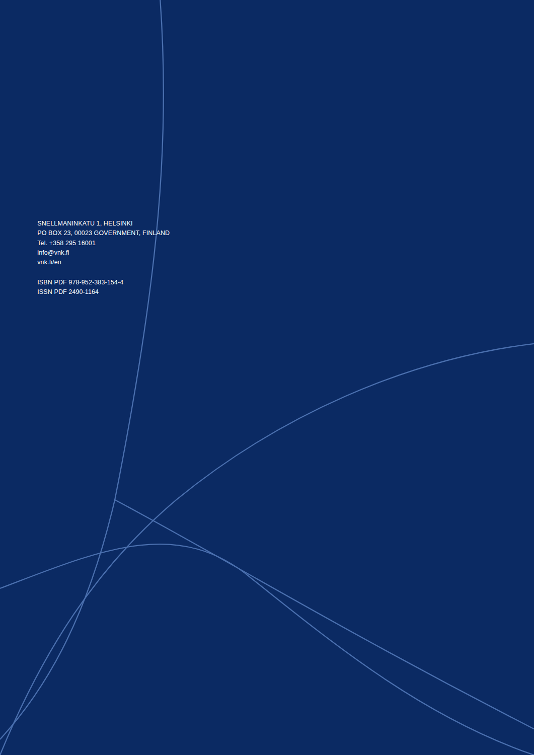SNELLMANINKATU 1, HELSINKI
PO BOX 23, 00023 GOVERNMENT, FINLAND
Tel. +358 295 16001
info@vnk.fi
vnk.fi/en
ISBN PDF 978-952-383-154-4
ISSN PDF 2490-1164